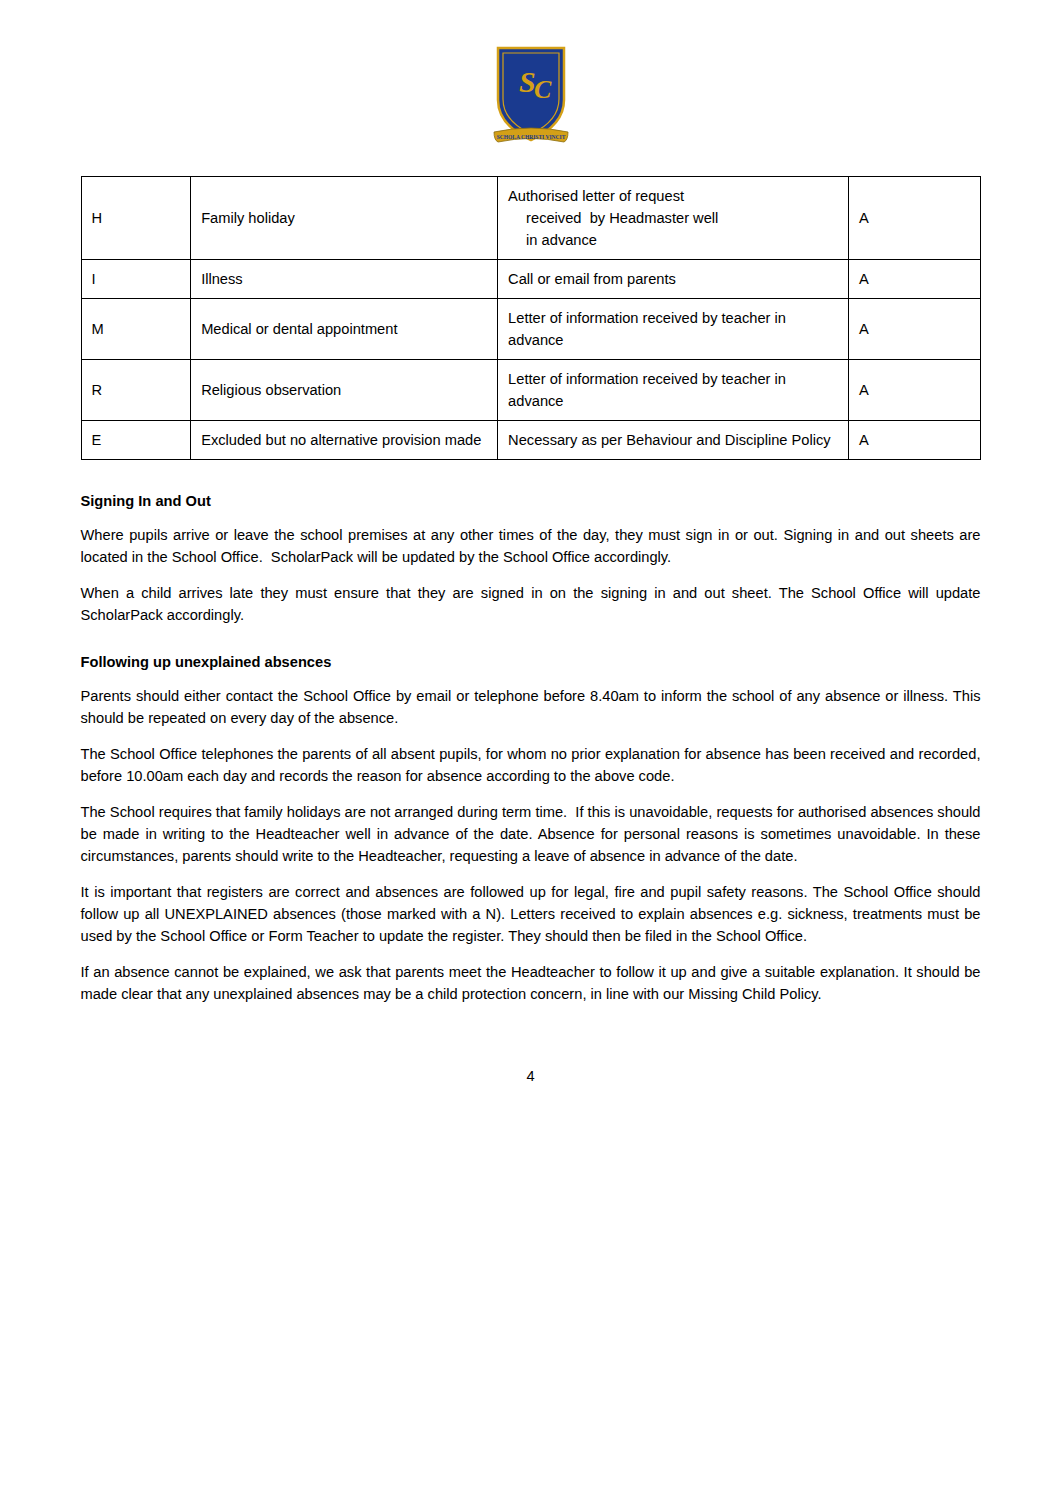S C SCHOLA CHRISTI VINCIT
| H | Family holiday | Authorised letter of request received by Headmaster well in advance | A |
| I | Illness | Call or email from parents | A |
| M | Medical or dental appointment | Letter of information received by teacher in advance | A |
| R | Religious observation | Letter of information received by teacher in advance | A |
| E | Excluded but no alternative provision made | Necessary as per Behaviour and Discipline Policy | A |
Signing In and Out
Where pupils arrive or leave the school premises at any other times of the day, they must sign in or out. Signing in and out sheets are located in the School Office. ScholarPack will be updated by the School Office accordingly.
When a child arrives late they must ensure that they are signed in on the signing in and out sheet. The School Office will update ScholarPack accordingly.
Following up unexplained absences
Parents should either contact the School Office by email or telephone before 8.40am to inform the school of any absence or illness. This should be repeated on every day of the absence.
The School Office telephones the parents of all absent pupils, for whom no prior explanation for absence has been received and recorded, before 10.00am each day and records the reason for absence according to the above code.
The School requires that family holidays are not arranged during term time. If this is unavoidable, requests for authorised absences should be made in writing to the Headteacher well in advance of the date. Absence for personal reasons is sometimes unavoidable. In these circumstances, parents should write to the Headteacher, requesting a leave of absence in advance of the date.
It is important that registers are correct and absences are followed up for legal, fire and pupil safety reasons. The School Office should follow up all UNEXPLAINED absences (those marked with a N). Letters received to explain absences e.g. sickness, treatments must be used by the School Office or Form Teacher to update the register. They should then be filed in the School Office.
If an absence cannot be explained, we ask that parents meet the Headteacher to follow it up and give a suitable explanation. It should be made clear that any unexplained absences may be a child protection concern, in line with our Missing Child Policy.
4